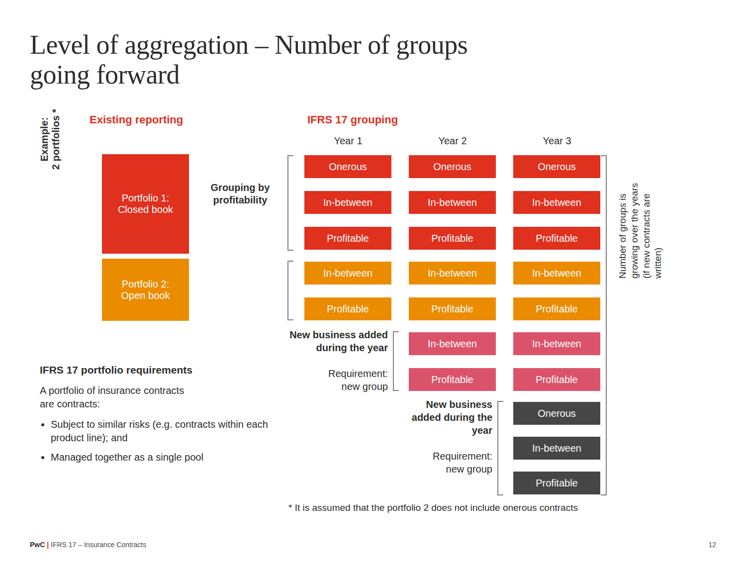Level of aggregation – Number of groups
going forward
Existing reporting
IFRS 17 grouping
Year 1
Year 2
Year 3
Example:
2 portfolios *
Portfolio 1:
Closed book
Portfolio 2:
Open book
Grouping by
profitability
Onerous
Onerous
Onerous
In-between
In-between
In-between
Profitable
Profitable
Profitable
In-between
In-between
In-between
Profitable
Profitable
Profitable
In-between
In-between
Profitable
Profitable
Onerous
In-between
Profitable
New business added
during the year
Requirement:
new group
New business
added during the
year
Requirement:
new group
Number of groups is growing over the years (if new contracts are written)
IFRS 17 portfolio requirements
A portfolio of insurance contracts
are contracts:
Subject to similar risks (e.g. contracts within each product line); and
Managed together as a single pool
* It is assumed that the portfolio 2 does not include onerous contracts
PwC | IFRS 17 – Insurance Contracts
12